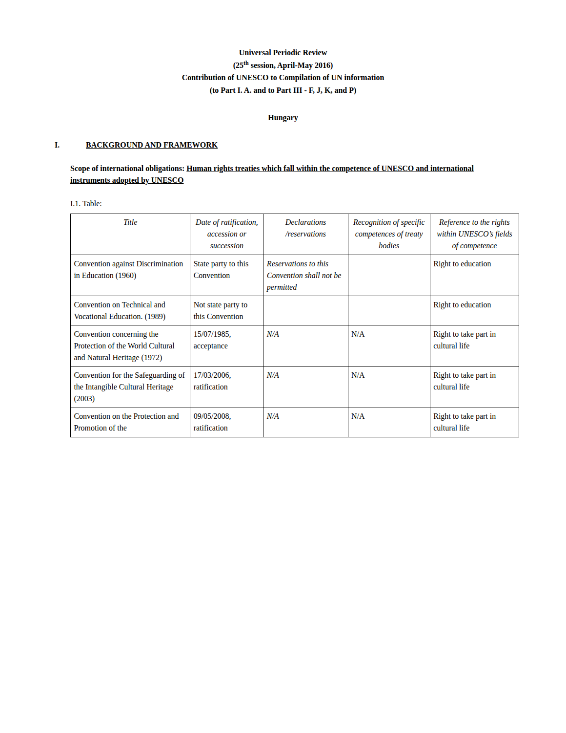Universal Periodic Review
(25th session, April-May 2016)
Contribution of UNESCO to Compilation of UN information
(to Part I. A. and to Part III - F, J, K, and P)
Hungary
I. BACKGROUND AND FRAMEWORK
Scope of international obligations: Human rights treaties which fall within the competence of UNESCO and international instruments adopted by UNESCO
I.1. Table:
| Title | Date of ratification, accession or succession | Declarations /reservations | Recognition of specific competences of treaty bodies | Reference to the rights within UNESCO’s fields of competence |
| --- | --- | --- | --- | --- |
| Convention against Discrimination in Education (1960) | State party to this Convention | Reservations to this Convention shall not be permitted | | Right to education |
| Convention on Technical and Vocational Education. (1989) | Not state party to this Convention | | | Right to education |
| Convention concerning the Protection of the World Cultural and Natural Heritage (1972) | 15/07/1985, acceptance | N/A | N/A | Right to take part in cultural life |
| Convention for the Safeguarding of the Intangible Cultural Heritage (2003) | 17/03/2006, ratification | N/A | N/A | Right to take part in cultural life |
| Convention on the Protection and Promotion of the | 09/05/2008, ratification | N/A | N/A | Right to take part in cultural life |